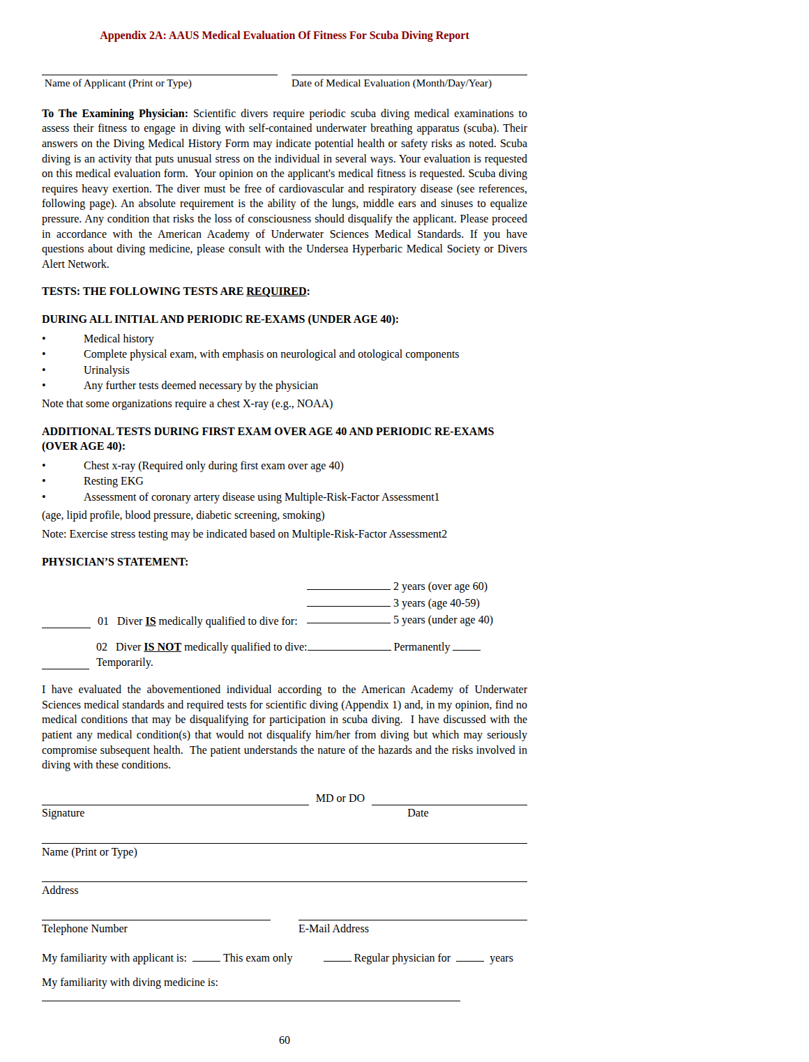Appendix 2A: AAUS Medical Evaluation Of Fitness For Scuba Diving Report
Name of Applicant (Print or Type)
Date of Medical Evaluation (Month/Day/Year)
To The Examining Physician: Scientific divers require periodic scuba diving medical examinations to assess their fitness to engage in diving with self-contained underwater breathing apparatus (scuba). Their answers on the Diving Medical History Form may indicate potential health or safety risks as noted. Scuba diving is an activity that puts unusual stress on the individual in several ways. Your evaluation is requested on this medical evaluation form. Your opinion on the applicant's medical fitness is requested. Scuba diving requires heavy exertion. The diver must be free of cardiovascular and respiratory disease (see references, following page). An absolute requirement is the ability of the lungs, middle ears and sinuses to equalize pressure. Any condition that risks the loss of consciousness should disqualify the applicant. Please proceed in accordance with the American Academy of Underwater Sciences Medical Standards. If you have questions about diving medicine, please consult with the Undersea Hyperbaric Medical Society or Divers Alert Network.
TESTS: THE FOLLOWING TESTS ARE REQUIRED:
DURING ALL INITIAL AND PERIODIC RE-EXAMS (UNDER AGE 40):
•Medical history
•Complete physical exam, with emphasis on neurological and otological components
•Urinalysis
•Any further tests deemed necessary by the physician
Note that some organizations require a chest X-ray (e.g., NOAA)
ADDITIONAL TESTS DURING FIRST EXAM OVER AGE 40 AND PERIODIC RE-EXAMS (OVER AGE 40):
•Chest x-ray (Required only during first exam over age 40)
•Resting EKG
•Assessment of coronary artery disease using Multiple-Risk-Factor Assessment1
(age, lipid profile, blood pressure, diabetic screening, smoking)
Note: Exercise stress testing may be indicated based on Multiple-Risk-Factor Assessment2
PHYSICIAN’S STATEMENT:
01 Diver IS medically qualified to dive for:
2 years (over age 60)
3 years (age 40-59)
5 years (under age 40)
02 Diver IS NOT medically qualified to dive: Permanently Temporarily.
I have evaluated the abovementioned individual according to the American Academy of Underwater Sciences medical standards and required tests for scientific diving (Appendix 1) and, in my opinion, find no medical conditions that may be disqualifying for participation in scuba diving. I have discussed with the patient any medical condition(s) that would not disqualify him/her from diving but which may seriously compromise subsequent health. The patient understands the nature of the hazards and the risks involved in diving with these conditions.
MD or DO
Signature
Date
Name (Print or Type)
Address
Telephone Number
E-Mail Address
My familiarity with applicant is: This exam only Regular physician for years
My familiarity with diving medicine is:
60